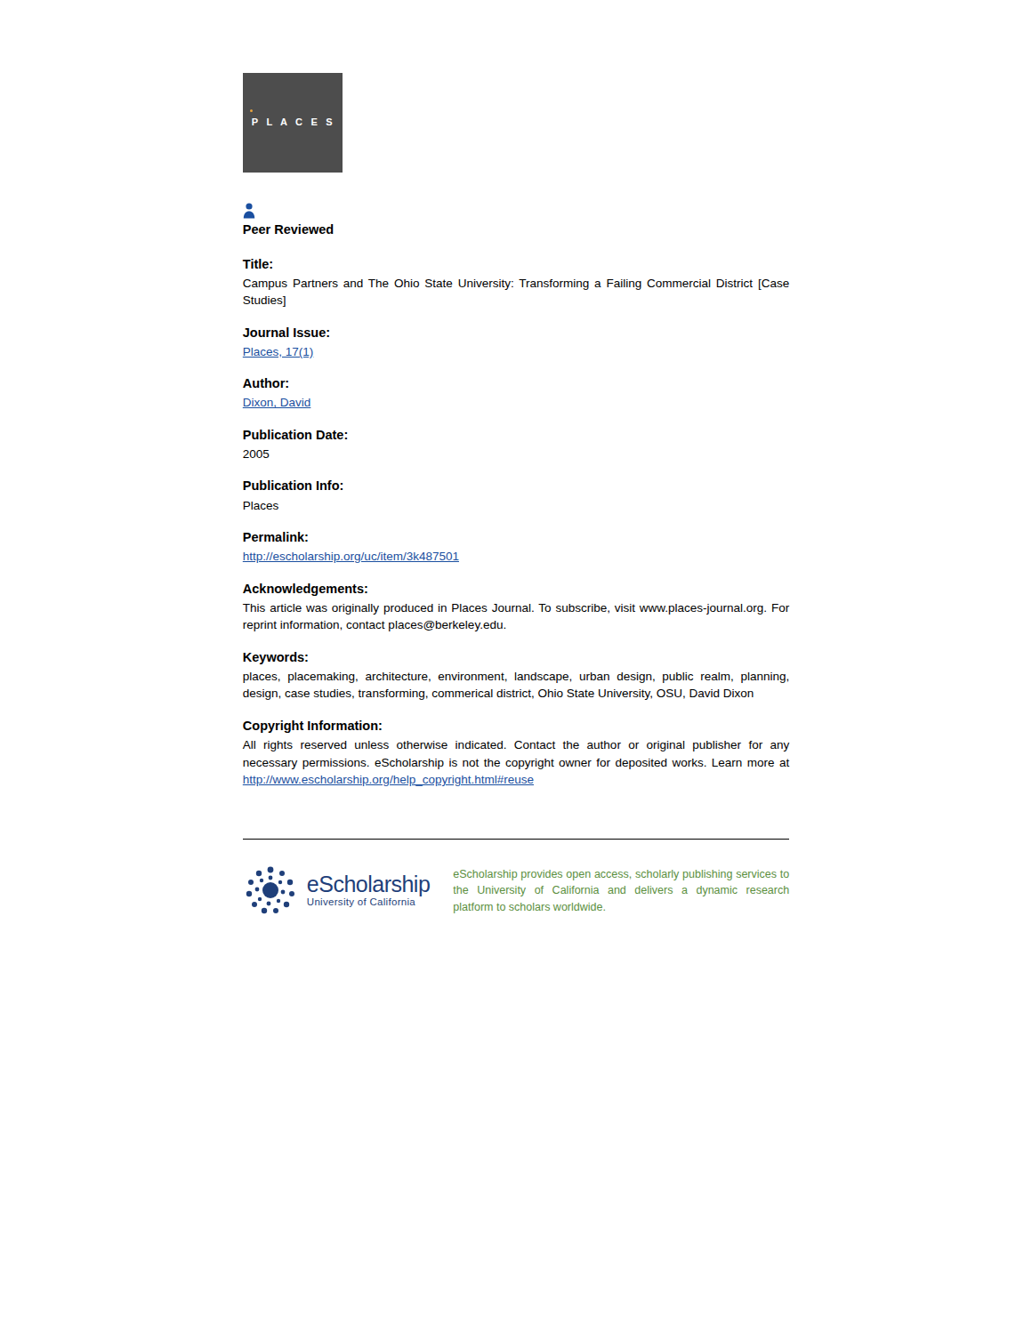P L A C E S
Peer Reviewed
Title:
Campus Partners and The Ohio State University: Transforming a Failing Commercial District [Case Studies]
Journal Issue:
Places, 17(1)
Author:
Dixon, David
Publication Date:
2005
Publication Info:
Places
Permalink:
http://escholarship.org/uc/item/3k487501
Acknowledgements:
This article was originally produced in Places Journal. To subscribe, visit www.places-journal.org. For reprint information, contact places@berkeley.edu.
Keywords:
places, placemaking, architecture, environment, landscape, urban design, public realm, planning, design, case studies, transforming, commerical district, Ohio State University, OSU, David Dixon
Copyright Information:
All rights reserved unless otherwise indicated. Contact the author or original publisher for any necessary permissions. eScholarship is not the copyright owner for deposited works. Learn more at http://www.escholarship.org/help_copyright.html#reuse
eScholarship
University of California
eScholarship provides open access, scholarly publishing services to the University of California and delivers a dynamic research platform to scholars worldwide.